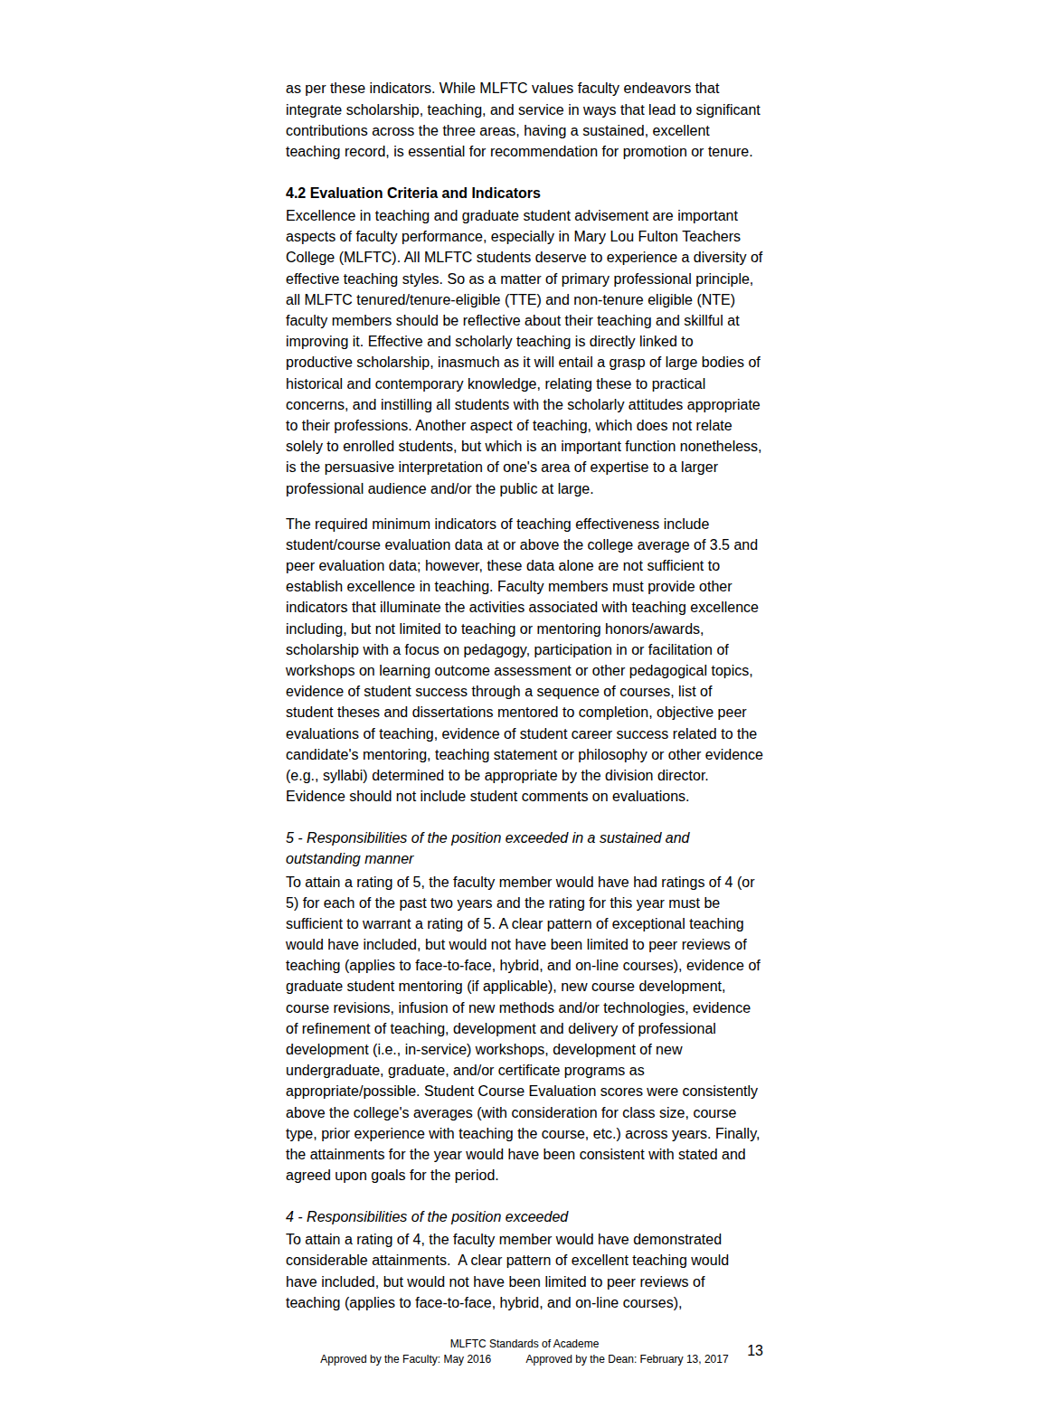as per these indicators. While MLFTC values faculty endeavors that integrate scholarship, teaching, and service in ways that lead to significant contributions across the three areas, having a sustained, excellent teaching record, is essential for recommendation for promotion or tenure.
4.2 Evaluation Criteria and Indicators
Excellence in teaching and graduate student advisement are important aspects of faculty performance, especially in Mary Lou Fulton Teachers College (MLFTC). All MLFTC students deserve to experience a diversity of effective teaching styles. So as a matter of primary professional principle, all MLFTC tenured/tenure-eligible (TTE) and non-tenure eligible (NTE) faculty members should be reflective about their teaching and skillful at improving it. Effective and scholarly teaching is directly linked to productive scholarship, inasmuch as it will entail a grasp of large bodies of historical and contemporary knowledge, relating these to practical concerns, and instilling all students with the scholarly attitudes appropriate to their professions. Another aspect of teaching, which does not relate solely to enrolled students, but which is an important function nonetheless, is the persuasive interpretation of one's area of expertise to a larger professional audience and/or the public at large.
The required minimum indicators of teaching effectiveness include student/course evaluation data at or above the college average of 3.5 and peer evaluation data; however, these data alone are not sufficient to establish excellence in teaching. Faculty members must provide other indicators that illuminate the activities associated with teaching excellence including, but not limited to teaching or mentoring honors/awards, scholarship with a focus on pedagogy, participation in or facilitation of workshops on learning outcome assessment or other pedagogical topics, evidence of student success through a sequence of courses, list of student theses and dissertations mentored to completion, objective peer evaluations of teaching, evidence of student career success related to the candidate's mentoring, teaching statement or philosophy or other evidence (e.g., syllabi) determined to be appropriate by the division director. Evidence should not include student comments on evaluations.
5 - Responsibilities of the position exceeded in a sustained and outstanding manner
To attain a rating of 5, the faculty member would have had ratings of 4 (or 5) for each of the past two years and the rating for this year must be sufficient to warrant a rating of 5. A clear pattern of exceptional teaching would have included, but would not have been limited to peer reviews of teaching (applies to face-to-face, hybrid, and on-line courses), evidence of graduate student mentoring (if applicable), new course development, course revisions, infusion of new methods and/or technologies, evidence of refinement of teaching, development and delivery of professional development (i.e., in-service) workshops, development of new undergraduate, graduate, and/or certificate programs as appropriate/possible. Student Course Evaluation scores were consistently above the college's averages (with consideration for class size, course type, prior experience with teaching the course, etc.) across years. Finally, the attainments for the year would have been consistent with stated and agreed upon goals for the period.
4 - Responsibilities of the position exceeded
To attain a rating of 4, the faculty member would have demonstrated considerable attainments. A clear pattern of excellent teaching would have included, but would not have been limited to peer reviews of teaching (applies to face-to-face, hybrid, and on-line courses),
MLFTC Standards of Academe
Approved by the Faculty: May 2016 Approved by the Dean: February 13, 2017
13